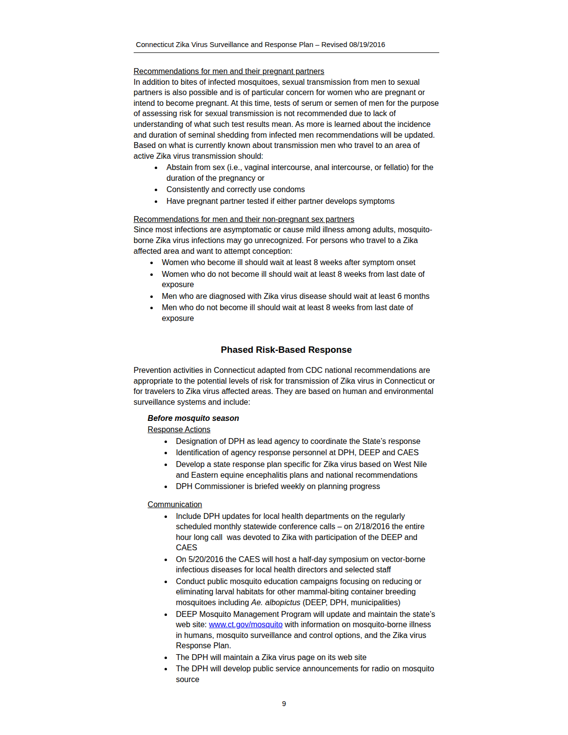Connecticut Zika Virus Surveillance and Response Plan – Revised 08/19/2016
Recommendations for men and their pregnant partners
In addition to bites of infected mosquitoes, sexual transmission from men to sexual partners is also possible and is of particular concern for women who are pregnant or intend to become pregnant. At this time, tests of serum or semen of men for the purpose of assessing risk for sexual transmission is not recommended due to lack of understanding of what such test results mean. As more is learned about the incidence and duration of seminal shedding from infected men recommendations will be updated. Based on what is currently known about transmission men who travel to an area of active Zika virus transmission should:
Abstain from sex (i.e., vaginal intercourse, anal intercourse, or fellatio) for the duration of the pregnancy or
Consistently and correctly use condoms
Have pregnant partner tested if either partner develops symptoms
Recommendations for men and their non-pregnant sex partners
Since most infections are asymptomatic or cause mild illness among adults, mosquito-borne Zika virus infections may go unrecognized. For persons who travel to a Zika affected area and want to attempt conception:
Women who become ill should wait at least 8 weeks after symptom onset
Women who do not become ill should wait at least 8 weeks from last date of exposure
Men who are diagnosed with Zika virus disease should wait at least 6 months
Men who do not become ill should wait at least 8 weeks from last date of exposure
Phased Risk-Based Response
Prevention activities in Connecticut adapted from CDC national recommendations are appropriate to the potential levels of risk for transmission of Zika virus in Connecticut or for travelers to Zika virus affected areas. They are based on human and environmental surveillance systems and include:
Before mosquito season
Response Actions
Designation of DPH as lead agency to coordinate the State’s response
Identification of agency response personnel at DPH, DEEP and CAES
Develop a state response plan specific for Zika virus based on West Nile and Eastern equine encephalitis plans and national recommendations
DPH Commissioner is briefed weekly on planning progress
Communication
Include DPH updates for local health departments on the regularly scheduled monthly statewide conference calls – on 2/18/2016 the entire hour long call was devoted to Zika with participation of the DEEP and CAES
On 5/20/2016 the CAES will host a half-day symposium on vector-borne infectious diseases for local health directors and selected staff
Conduct public mosquito education campaigns focusing on reducing or eliminating larval habitats for other mammal-biting container breeding mosquitoes including Ae. albopictus (DEEP, DPH, municipalities)
DEEP Mosquito Management Program will update and maintain the state’s web site: www.ct.gov/mosquito with information on mosquito-borne illness in humans, mosquito surveillance and control options, and the Zika virus Response Plan.
The DPH will maintain a Zika virus page on its web site
The DPH will develop public service announcements for radio on mosquito source
9